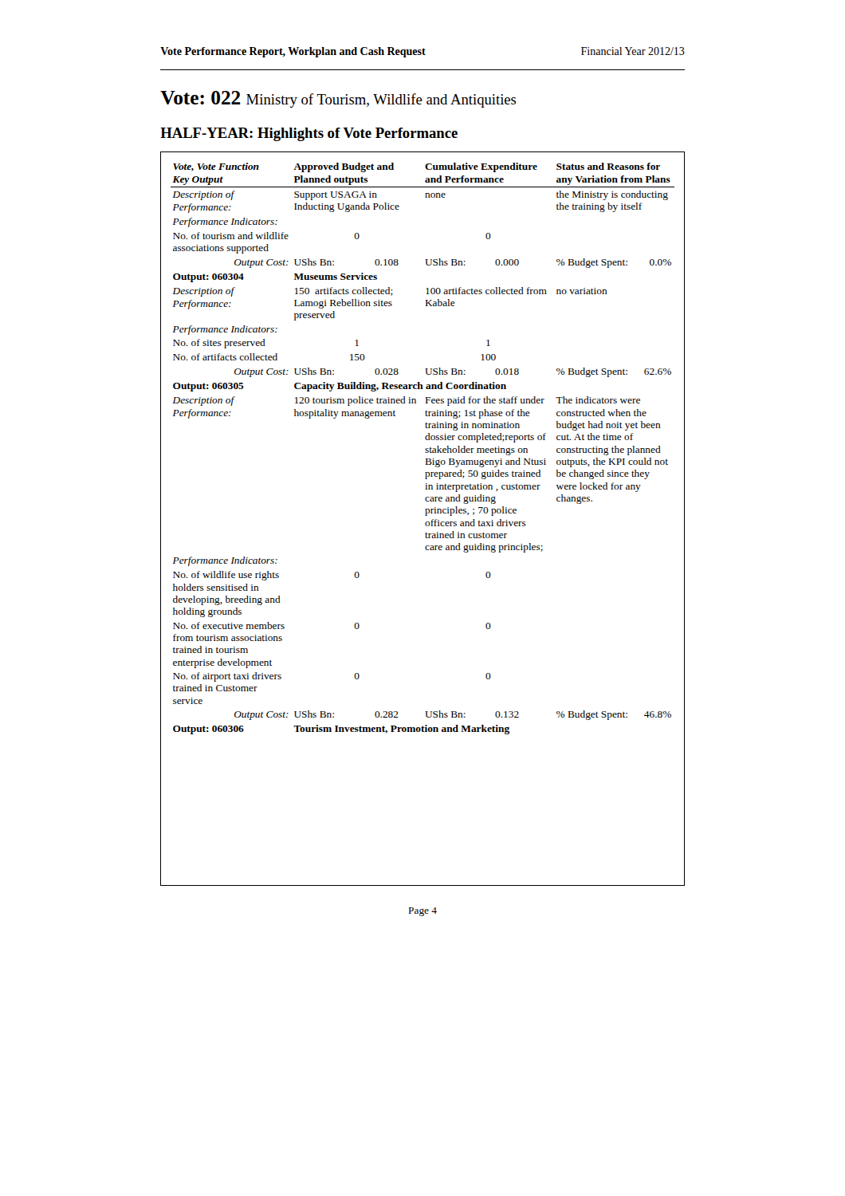Vote Performance Report, Workplan and Cash Request
Financial Year 2012/13
Vote: 022 Ministry of Tourism, Wildlife and Antiquities
HALF-YEAR: Highlights of Vote Performance
| Vote, Vote Function Key Output | Approved Budget and Planned outputs | Cumulative Expenditure and Performance | Status and Reasons for any Variation from Plans |
| Description of Performance: | Support USAGA in Inducting Uganda Police | none | the Ministry is conducting the training by itself |
| Performance Indicators: |
| No. of tourism and wildlife associations supported | 0 | 0 | |
| Output Cost: | UShs Bn: 0.108 | UShs Bn: 0.000 | % Budget Spent: 0.0% |
| Output: 060304 | Museums Services |
| Description of Performance: | 150 artifacts collected; Lamogi Rebellion sites preserved | 100 artifactes collected from Kabale | no variation |
| Performance Indicators: |
| No. of sites preserved | 1 | 1 | |
| No. of artifacts collected | 150 | 100 | |
| Output Cost: | UShs Bn: 0.028 | UShs Bn: 0.018 | % Budget Spent: 62.6% |
| Output: 060305 | Capacity Building, Research and Coordination |
| Description of Performance: | 120 tourism police trained in hospitality management | Fees paid for the staff under training; 1st phase of the training in nomination dossier completed;reports of stakeholder meetings on Bigo Byamugenyi and Ntusi prepared; 50 guides trained in interpretation , customer care and guiding principles, ; 70 police officers and taxi drivers trained in customer care and guiding principles; | The indicators were constructed when the budget had noit yet been cut. At the time of constructing the planned outputs, the KPI could not be changed since they were locked for any changes. |
| Performance Indicators: |
| No. of wildlife use rights holders sensitised in developing, breeding and holding grounds | 0 | 0 | |
| No. of executive members from tourism associations trained in tourism enterprise development | 0 | 0 | |
| No. of airport taxi drivers trained in Customer service | 0 | 0 | |
| Output Cost: | UShs Bn: 0.282 | UShs Bn: 0.132 | % Budget Spent: 46.8% |
| Output: 060306 | Tourism Investment, Promotion and Marketing |
Page 4